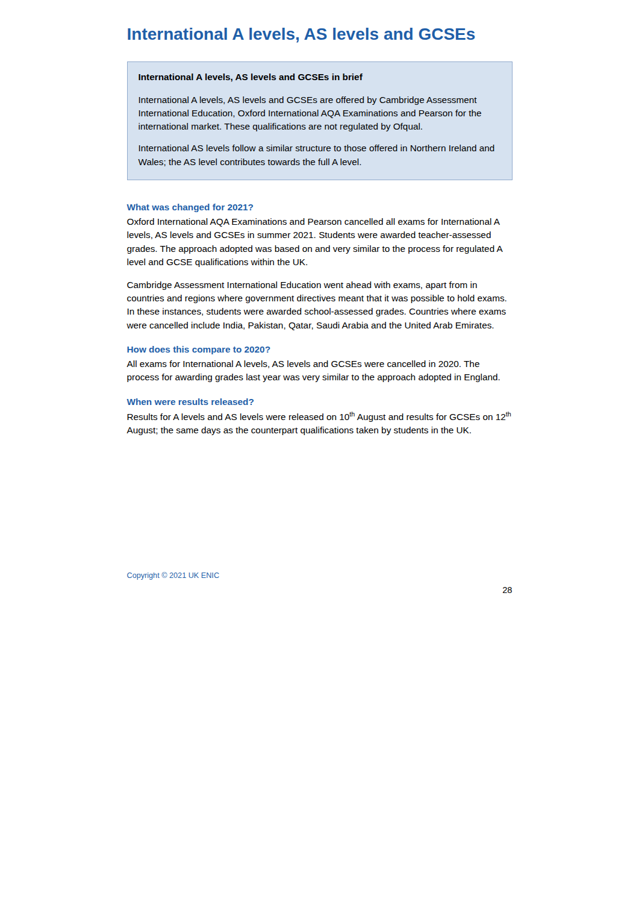International A levels, AS levels and GCSEs
International A levels, AS levels and GCSEs in brief
International A levels, AS levels and GCSEs are offered by Cambridge Assessment International Education, Oxford International AQA Examinations and Pearson for the international market. These qualifications are not regulated by Ofqual.
International AS levels follow a similar structure to those offered in Northern Ireland and Wales; the AS level contributes towards the full A level.
What was changed for 2021?
Oxford International AQA Examinations and Pearson cancelled all exams for International A levels, AS levels and GCSEs in summer 2021. Students were awarded teacher-assessed grades. The approach adopted was based on and very similar to the process for regulated A level and GCSE qualifications within the UK.
Cambridge Assessment International Education went ahead with exams, apart from in countries and regions where government directives meant that it was possible to hold exams. In these instances, students were awarded school-assessed grades. Countries where exams were cancelled include India, Pakistan, Qatar, Saudi Arabia and the United Arab Emirates.
How does this compare to 2020?
All exams for International A levels, AS levels and GCSEs were cancelled in 2020. The process for awarding grades last year was very similar to the approach adopted in England.
When were results released?
Results for A levels and AS levels were released on 10th August and results for GCSEs on 12th August; the same days as the counterpart qualifications taken by students in the UK.
Copyright © 2021 UK ENIC
28